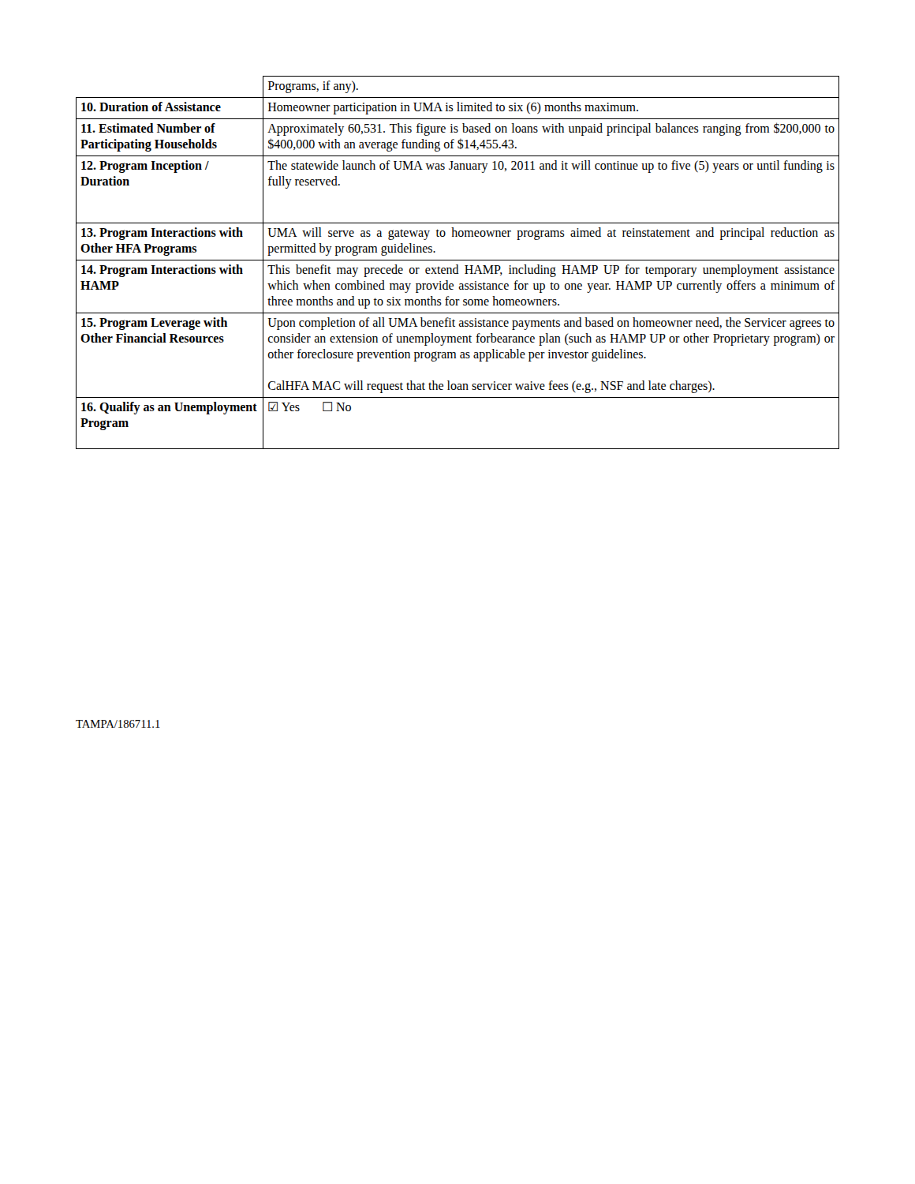| | Programs, if any). |
| 10. Duration of Assistance | Homeowner participation in UMA is limited to six (6) months maximum. |
| 11. Estimated Number of Participating Households | Approximately 60,531. This figure is based on loans with unpaid principal balances ranging from $200,000 to $400,000 with an average funding of $14,455.43. |
| 12. Program Inception / Duration | The statewide launch of UMA was January 10, 2011 and it will continue up to five (5) years or until funding is fully reserved. |
| 13. Program Interactions with Other HFA Programs | UMA will serve as a gateway to homeowner programs aimed at reinstatement and principal reduction as permitted by program guidelines. |
| 14. Program Interactions with HAMP | This benefit may precede or extend HAMP, including HAMP UP for temporary unemployment assistance which when combined may provide assistance for up to one year. HAMP UP currently offers a minimum of three months and up to six months for some homeowners. |
| 15. Program Leverage with Other Financial Resources | Upon completion of all UMA benefit assistance payments and based on homeowner need, the Servicer agrees to consider an extension of unemployment forbearance plan (such as HAMP UP or other Proprietary program) or other foreclosure prevention program as applicable per investor guidelines. CalHFA MAC will request that the loan servicer waive fees (e.g., NSF and late charges). |
| 16. Qualify as an Unemployment Program | ☑ Yes ☐ No |
TAMPA/186711.1